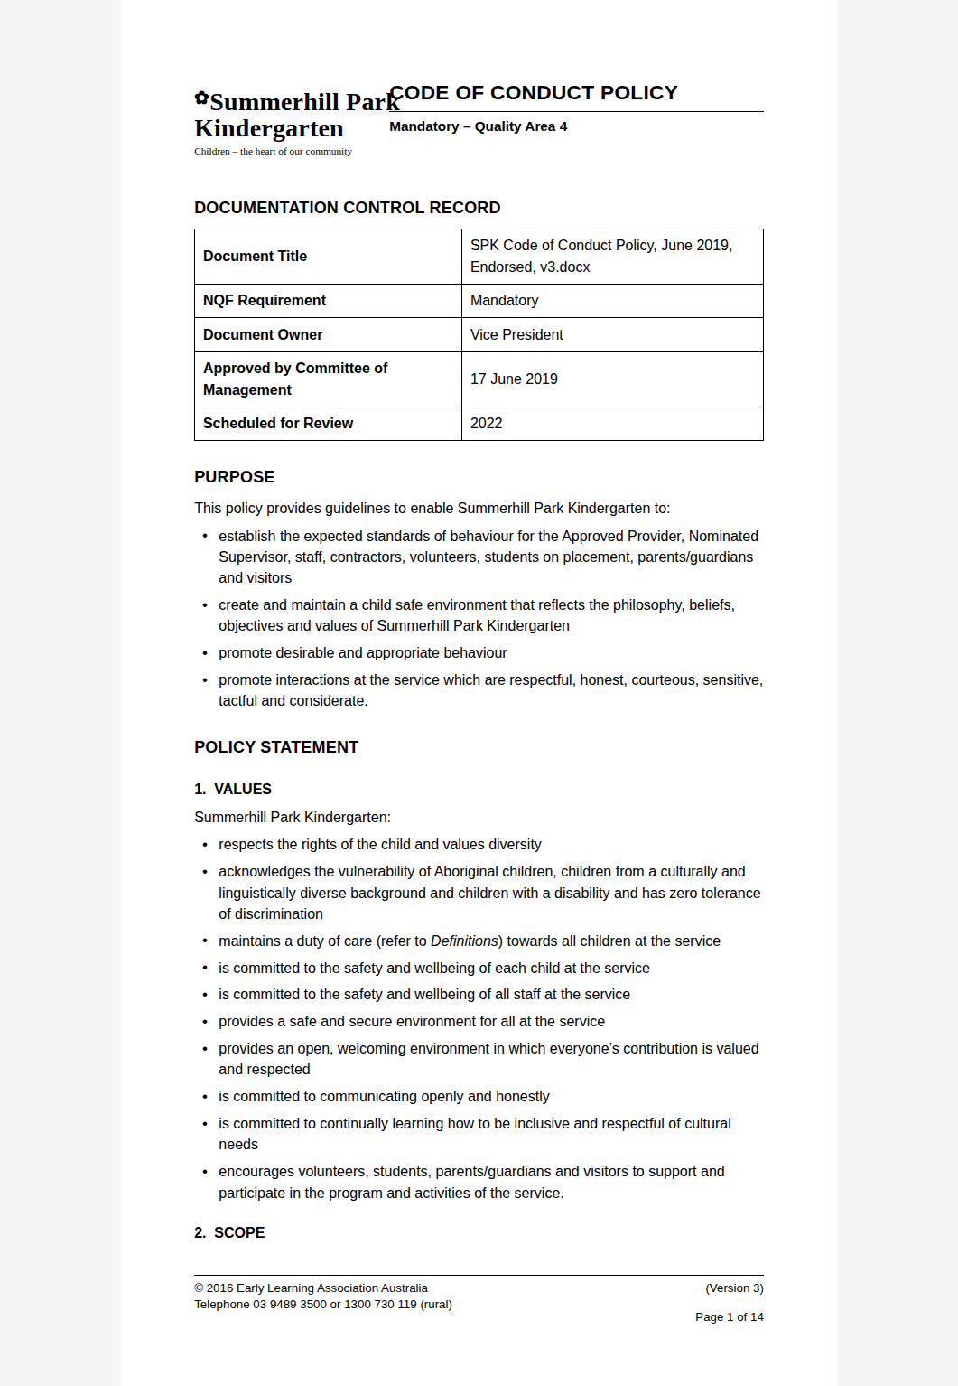✿Summerhill Park
Kindergarten
Children – the heart of our community
CODE OF CONDUCT POLICY
Mandatory – Quality Area 4
DOCUMENTATION CONTROL RECORD
| Document Title | SPK Code of Conduct Policy, June 2019, Endorsed, v3.docx |
| NQF Requirement | Mandatory |
| Document Owner | Vice President |
| Approved by Committee of Management | 17 June 2019 |
| Scheduled for Review | 2022 |
PURPOSE
This policy provides guidelines to enable Summerhill Park Kindergarten to:
establish the expected standards of behaviour for the Approved Provider, Nominated Supervisor, staff, contractors, volunteers, students on placement, parents/guardians and visitors
create and maintain a child safe environment that reflects the philosophy, beliefs, objectives and values of Summerhill Park Kindergarten
promote desirable and appropriate behaviour
promote interactions at the service which are respectful, honest, courteous, sensitive, tactful and considerate.
POLICY STATEMENT
1. VALUES
Summerhill Park Kindergarten:
respects the rights of the child and values diversity
acknowledges the vulnerability of Aboriginal children, children from a culturally and linguistically diverse background and children with a disability and has zero tolerance of discrimination
maintains a duty of care (refer to Definitions) towards all children at the service
is committed to the safety and wellbeing of each child at the service
is committed to the safety and wellbeing of all staff at the service
provides a safe and secure environment for all at the service
provides an open, welcoming environment in which everyone’s contribution is valued and respected
is committed to communicating openly and honestly
is committed to continually learning how to be inclusive and respectful of cultural needs
encourages volunteers, students, parents/guardians and visitors to support and participate in the program and activities of the service.
2. SCOPE
© 2016 Early Learning Association Australia
Telephone 03 9489 3500 or 1300 730 119 (rural)
(Version 3)
Page 1 of 14